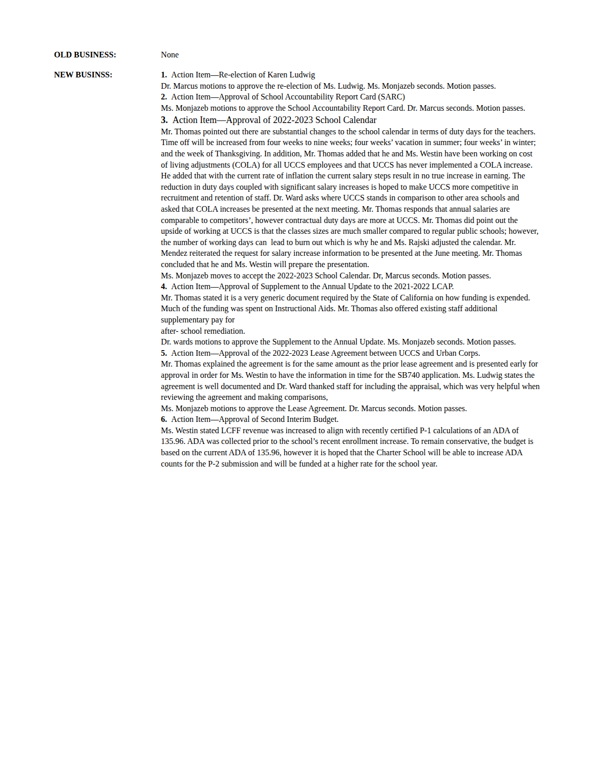| OLD BUSINESS: | None |
| NEW BUSINSS: | 1. Action Item—Re-election of Karen Ludwig Dr. Marcus motions to approve the re-election of Ms. Ludwig. Ms. Monjazeb seconds. Motion passes. 2. Action Item—Approval of School Accountability Report Card (SARC) Ms. Monjazeb motions to approve the School Accountability Report Card. Dr. Marcus seconds. Motion passes. 3. Action Item—Approval of 2022-2023 School Calendar Mr. Thomas pointed out there are substantial changes to the school calendar in terms of duty days for the teachers. Time off will be increased from four weeks to nine weeks; four weeks’ vacation in summer; four weeks’ in winter; and the week of Thanksgiving. In addition, Mr. Thomas added that he and Ms. Westin have been working on cost of living adjustments (COLA) for all UCCS employees and that UCCS has never implemented a COLA increase. He added that with the current rate of inflation the current salary steps result in no true increase in earning. The reduction in duty days coupled with significant salary increases is hoped to make UCCS more competitive in recruitment and retention of staff. Dr. Ward asks where UCCS stands in comparison to other area schools and asked that COLA increases be presented at the next meeting. Mr. Thomas responds that annual salaries are comparable to competitors’, however contractual duty days are more at UCCS. Mr. Thomas did point out the upside of working at UCCS is that the classes sizes are much smaller compared to regular public schools; however, the number of working days can lead to burn out which is why he and Ms. Rajski adjusted the calendar. Mr. Mendez reiterated the request for salary increase information to be presented at the June meeting. Mr. Thomas concluded that he and Ms. Westin will prepare the presentation. Ms. Monjazeb moves to accept the 2022-2023 School Calendar. Dr, Marcus seconds. Motion passes. 4. Action Item—Approval of Supplement to the Annual Update to the 2021-2022 LCAP. Mr. Thomas stated it is a very generic document required by the State of California on how funding is expended. Much of the funding was spent on Instructional Aids. Mr. Thomas also offered existing staff additional supplementary pay for after- school remediation. Dr. wards motions to approve the Supplement to the Annual Update. Ms. Monjazeb seconds. Motion passes. 5. Action Item—Approval of the 2022-2023 Lease Agreement between UCCS and Urban Corps. Mr. Thomas explained the agreement is for the same amount as the prior lease agreement and is presented early for approval in order for Ms. Westin to have the information in time for the SB740 application. Ms. Ludwig states the agreement is well documented and Dr. Ward thanked staff for including the appraisal, which was very helpful when reviewing the agreement and making comparisons, Ms. Monjazeb motions to approve the Lease Agreement. Dr. Marcus seconds. Motion passes. 6. Action Item—Approval of Second Interim Budget. Ms. Westin stated LCFF revenue was increased to align with recently certified P-1 calculations of an ADA of 135.96. ADA was collected prior to the school’s recent enrollment increase. To remain conservative, the budget is based on the current ADA of 135.96, however it is hoped that the Charter School will be able to increase ADA counts for the P-2 submission and will be funded at a higher rate for the school year. |